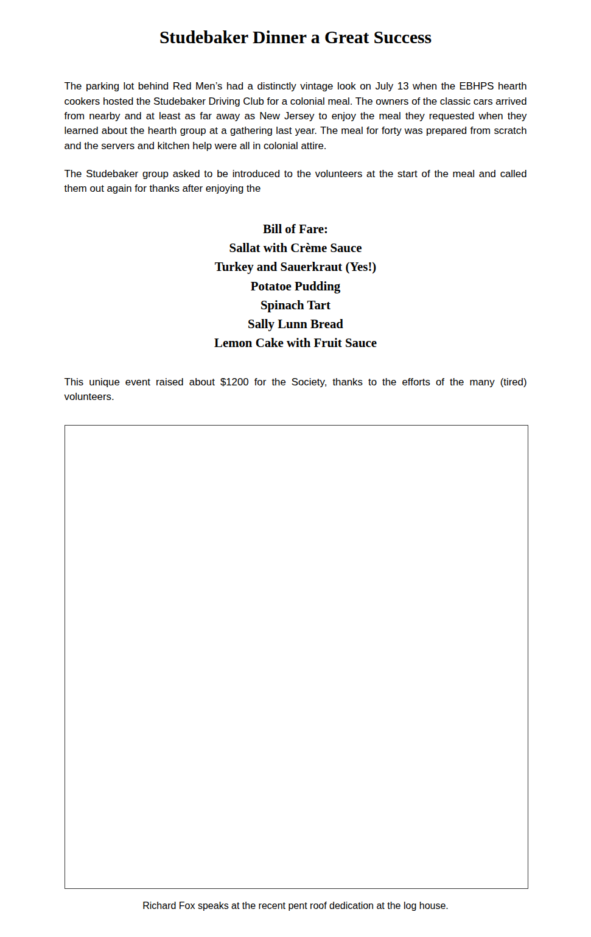Studebaker Dinner a Great Success
The parking lot behind Red Men’s had a distinctly vintage look on July 13 when the EBHPS hearth cookers hosted the Studebaker Driving Club for a colonial meal. The owners of the classic cars arrived from nearby and at least as far away as New Jersey to enjoy the meal they requested when they learned about the hearth group at a gathering last year. The meal for forty was prepared from scratch and the servers and kitchen help were all in colonial attire.
The Studebaker group asked to be introduced to the volunteers at the start of the meal and called them out again for thanks after enjoying the
Bill of Fare:
Sallat with Crème Sauce
Turkey and Sauerkraut (Yes!)
Potatoe Pudding
Spinach Tart
Sally Lunn Bread
Lemon Cake with Fruit Sauce
This unique event raised about $1200 for the Society, thanks to the efforts of the many (tired) volunteers.
Richard Fox speaks at the recent pent roof dedication at the log house.